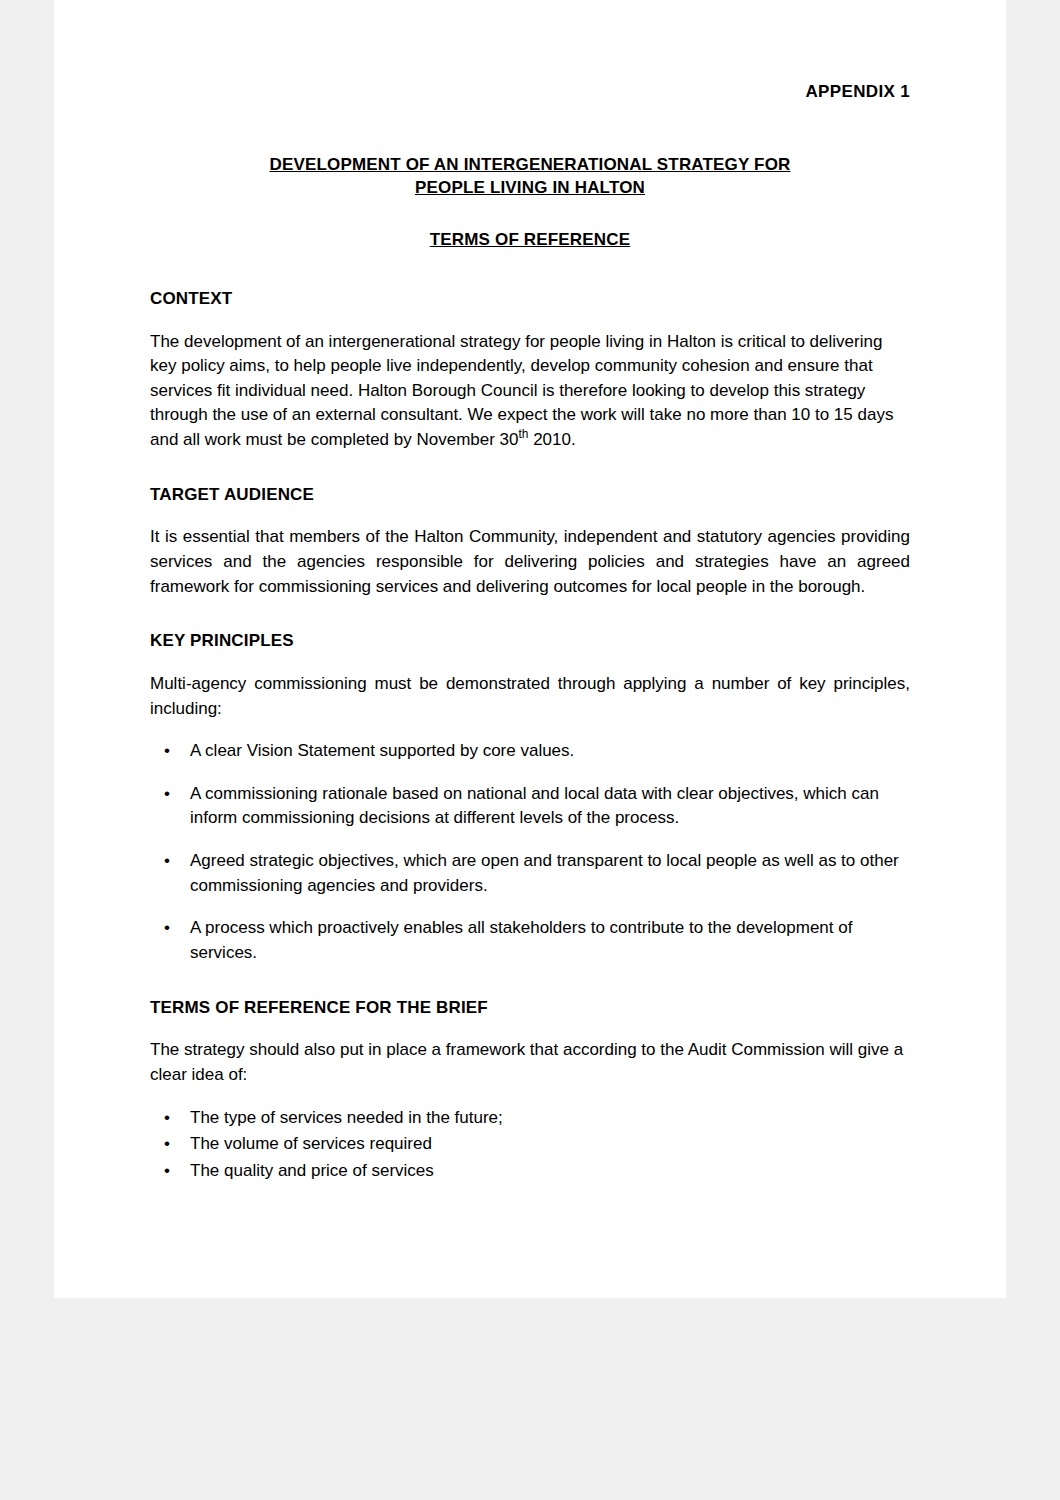APPENDIX 1
Development of an Intergenerational Strategy for
People Living in Halton
Terms of Reference
Context
The development of an intergenerational strategy for people living in Halton is critical to delivering key policy aims, to help people live independently, develop community cohesion and ensure that services fit individual need. Halton Borough Council is therefore looking to develop this strategy through the use of an external consultant. We expect the work will take no more than 10 to 15 days and all work must be completed by November 30th 2010.
Target Audience
It is essential that members of the Halton Community, independent and statutory agencies providing services and the agencies responsible for delivering policies and strategies have an agreed framework for commissioning services and delivering outcomes for local people in the borough.
Key Principles
Multi-agency commissioning must be demonstrated through applying a number of key principles, including:
A clear Vision Statement supported by core values.
A commissioning rationale based on national and local data with clear objectives, which can inform commissioning decisions at different levels of the process.
Agreed strategic objectives, which are open and transparent to local people as well as to other commissioning agencies and providers.
A process which proactively enables all stakeholders to contribute to the development of services.
Terms of Reference for the Brief
The strategy should also put in place a framework that according to the Audit Commission will give a clear idea of:
The type of services needed in the future;
The volume of services required
The quality and price of services